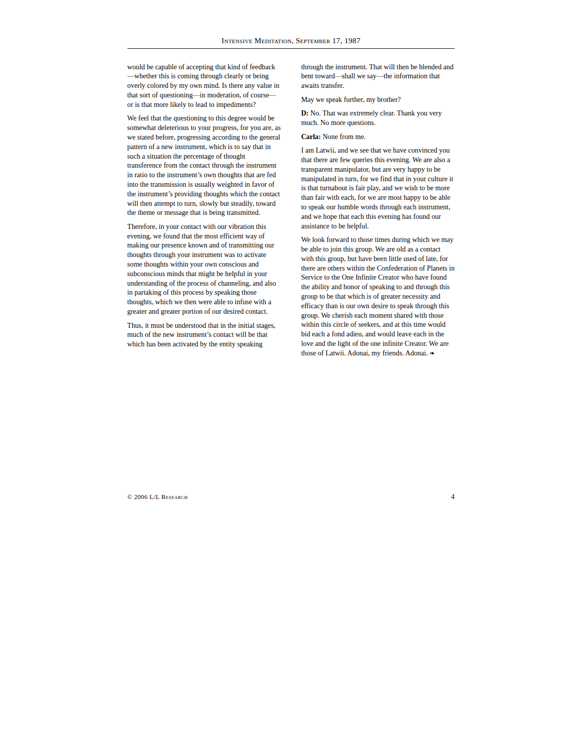Intensive Meditation, September 17, 1987
would be capable of accepting that kind of feedback—whether this is coming through clearly or being overly colored by my own mind. Is there any value in that sort of questioning—in moderation, of course—or is that more likely to lead to impediments?
We feel that the questioning to this degree would be somewhat deleterious to your progress, for you are, as we stated before, progressing according to the general pattern of a new instrument, which is to say that in such a situation the percentage of thought transference from the contact through the instrument in ratio to the instrument’s own thoughts that are fed into the transmission is usually weighted in favor of the instrument’s providing thoughts which the contact will then attempt to turn, slowly but steadily, toward the theme or message that is being transmitted.
Therefore, in your contact with our vibration this evening, we found that the most efficient way of making our presence known and of transmitting our thoughts through your instrument was to activate some thoughts within your own conscious and subconscious minds that might be helpful in your understanding of the process of channeling, and also in partaking of this process by speaking those thoughts, which we then were able to infuse with a greater and greater portion of our desired contact.
Thus, it must be understood that in the initial stages, much of the new instrument’s contact will be that which has been activated by the entity speaking through the instrument. That will then be blended and bent toward—shall we say—the information that awaits transfer.
May we speak further, my brother?
D: No. That was extremely clear. Thank you very much. No more questions.
Carla: None from me.
I am Latwii, and we see that we have convinced you that there are few queries this evening. We are also a transparent manipulator, but are very happy to be manipulated in turn, for we find that in your culture it is that turnabout is fair play, and we wish to be more than fair with each, for we are most happy to be able to speak our humble words through each instrument, and we hope that each this evening has found our assistance to be helpful.
We look forward to those times during which we may be able to join this group. We are old as a contact with this group, but have been little used of late, for there are others within the Confederation of Planets in Service to the One Infinite Creator who have found the ability and honor of speaking to and through this group to be that which is of greater necessity and efficacy than is our own desire to speak through this group. We cherish each moment shared with those within this circle of seekers, and at this time would bid each a fond adieu, and would leave each in the love and the light of the one infinite Creator. We are those of Latwii. Adonai, my friends. Adonai. ❧
© 2006 L/L Research 4